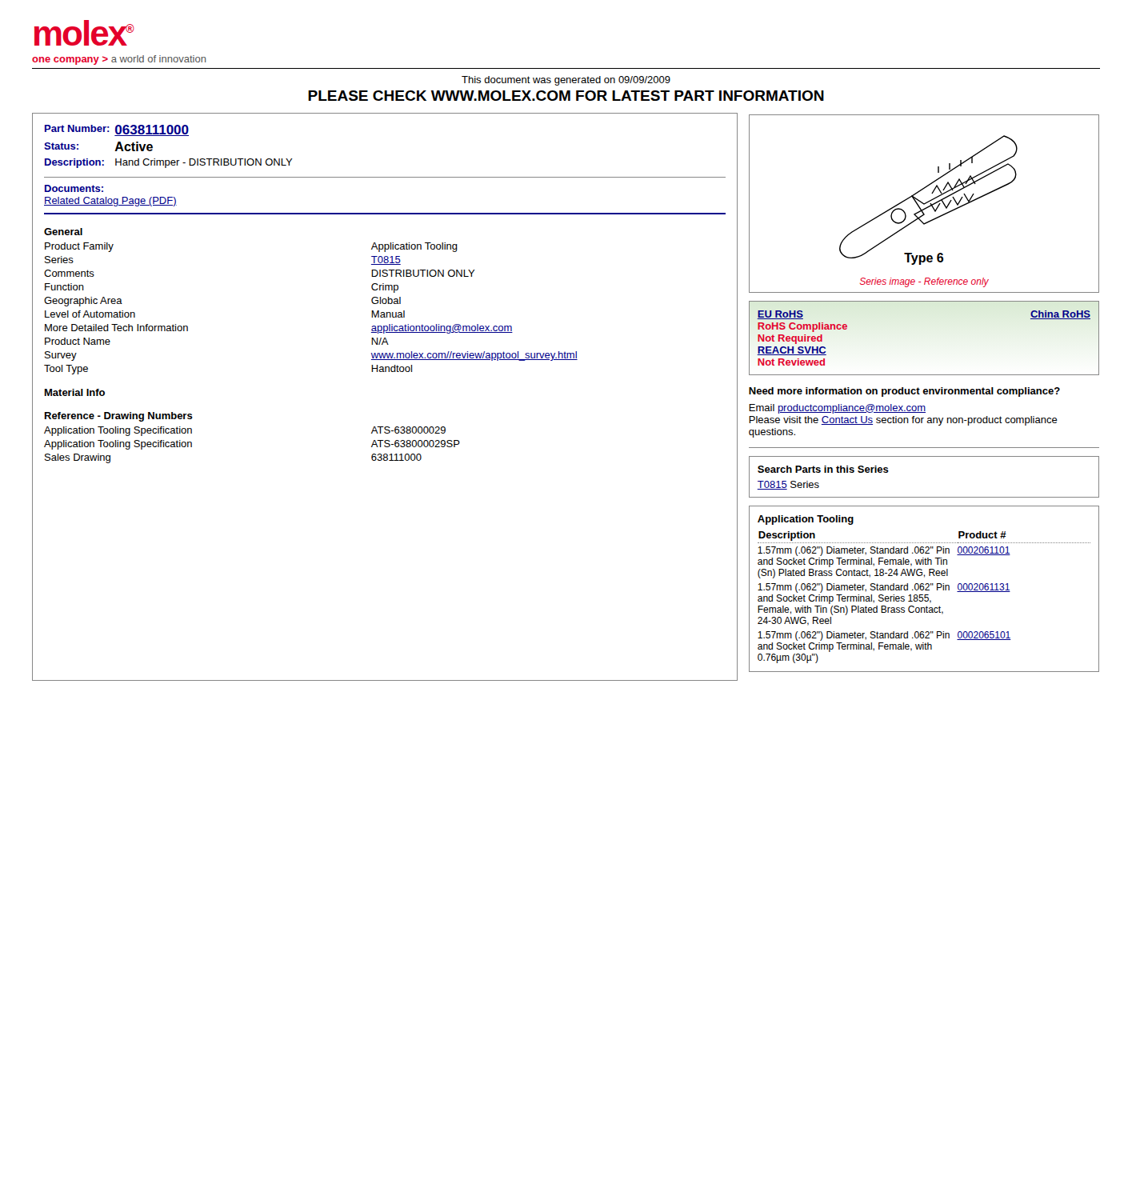molex®
one company > a world of innovation
This document was generated on 09/09/2009
PLEASE CHECK WWW.MOLEX.COM FOR LATEST PART INFORMATION
| / Part Number: / 0638111000 / / Status: / Active / / Description: / Hand Crimper - DISTRIBUTION ONLY / Documents: Related Catalog Page (PDF) General / Product Family / Application Tooling / / Series / T0815 / / Comments / DISTRIBUTION ONLY / / Function / Crimp / / Geographic Area / Global / / Level of Automation / Manual / / More Detailed Tech Information / applicationtooling@molex.com / / Product Name / N/A / / Survey / www.molex.com//review/apptool_survey.html / / Tool Type / Handtool / Material Info Reference - Drawing Numbers / Application Tooling Specification / ATS-638000029 / / Application Tooling Specification / ATS-638000029SP / / Sales Drawing / 638111000 / | Type 6 Series image - Reference only EU RoHS China RoHS RoHS Compliance Not Required REACH SVHC Not Reviewed Need more information on product environmental compliance? Email productcompliance@molex.com Please visit the Contact Us section for any non-product compliance questions. Search Parts in this Series T0815 Series Application Tooling / Description / Product # / / --- / --- / / 1.57mm (.062") Diameter, Standard .062" Pin and Socket Crimp Terminal, Female, with Tin (Sn) Plated Brass Contact, 18-24 AWG, Reel / 0002061101 / / 1.57mm (.062") Diameter, Standard .062" Pin and Socket Crimp Terminal, Series 1855, Female, with Tin (Sn) Plated Brass Contact, 24-30 AWG, Reel / 0002061131 / / 1.57mm (.062") Diameter, Standard .062" Pin and Socket Crimp Terminal, Female, with 0.76µm (30µ") / 0002065101 / |